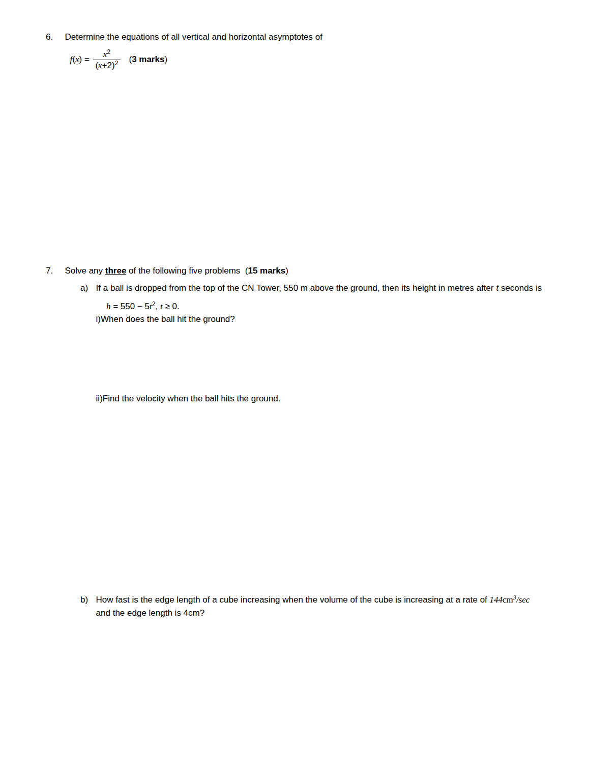6. Determine the equations of all vertical and horizontal asymptotes of
f(x) = x2 (x+2)2 (3 marks)
7. Solve any three of the following five problems (15 marks)
a) If a ball is dropped from the top of the CN Tower, 550 m above the ground, then its height in metres after t seconds is
h = 550 − 5 t2, t ≥ 0.
i)When does the ball hit the ground?
ii)Find the velocity when the ball hits the ground.
b) How fast is the edge length of a cube increasing when the volume of the cube is increasing at a rate of 144cm3/sec and the edge length is 4cm?